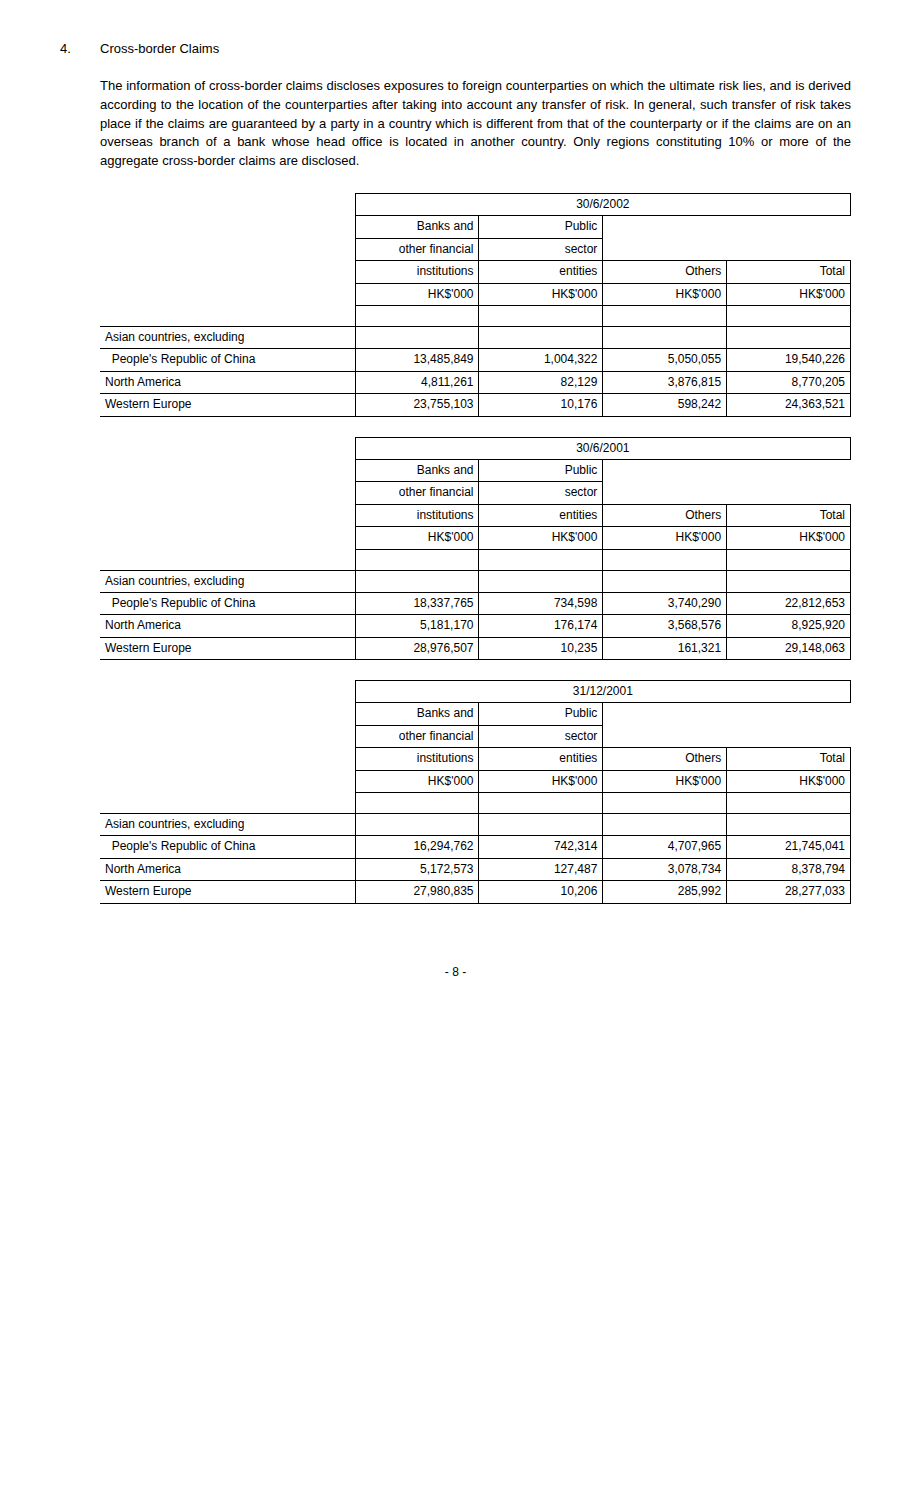4.
Cross-border Claims
The information of cross-border claims discloses exposures to foreign counterparties on which the ultimate risk lies, and is derived according to the location of the counterparties after taking into account any transfer of risk. In general, such transfer of risk takes place if the claims are guaranteed by a party in a country which is different from that of the counterparty or if the claims are on an overseas branch of a bank whose head office is located in another country. Only regions constituting 10% or more of the aggregate cross-border claims are disclosed.
| | 30/6/2002 |
| | Banks and | Public | | |
| | other financial | sector | | |
| | institutions | entities | Others | Total |
| | HK$'000 | HK$'000 | HK$'000 | HK$'000 |
| Asian countries, excluding | | | | |
| People's Republic of China | 13,485,849 | 1,004,322 | 5,050,055 | 19,540,226 |
| North America | 4,811,261 | 82,129 | 3,876,815 | 8,770,205 |
| Western Europe | 23,755,103 | 10,176 | 598,242 | 24,363,521 |
| | 30/6/2001 |
| | Banks and | Public | | |
| | other financial | sector | | |
| | institutions | entities | Others | Total |
| | HK$'000 | HK$'000 | HK$'000 | HK$'000 |
| Asian countries, excluding | | | | |
| People's Republic of China | 18,337,765 | 734,598 | 3,740,290 | 22,812,653 |
| North America | 5,181,170 | 176,174 | 3,568,576 | 8,925,920 |
| Western Europe | 28,976,507 | 10,235 | 161,321 | 29,148,063 |
| | 31/12/2001 |
| | Banks and | Public | | |
| | other financial | sector | | |
| | institutions | entities | Others | Total |
| | HK$'000 | HK$'000 | HK$'000 | HK$'000 |
| Asian countries, excluding | | | | |
| People's Republic of China | 16,294,762 | 742,314 | 4,707,965 | 21,745,041 |
| North America | 5,172,573 | 127,487 | 3,078,734 | 8,378,794 |
| Western Europe | 27,980,835 | 10,206 | 285,992 | 28,277,033 |
- 8 -